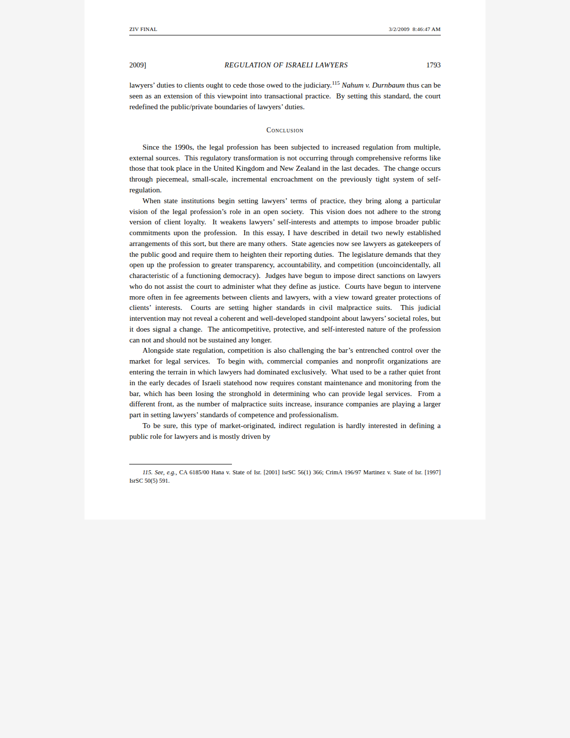ZIV FINAL 3/2/2009 8:46:47 AM
2009] REGULATION OF ISRAELI LAWYERS 1793
lawyers’ duties to clients ought to cede those owed to the judiciary.115 Nahum v. Durnbaum thus can be seen as an extension of this viewpoint into transactional practice. By setting this standard, the court redefined the public/private boundaries of lawyers’ duties.
Conclusion
Since the 1990s, the legal profession has been subjected to increased regulation from multiple, external sources. This regulatory transformation is not occurring through comprehensive reforms like those that took place in the United Kingdom and New Zealand in the last decades. The change occurs through piecemeal, small-scale, incremental encroachment on the previously tight system of self-regulation.
When state institutions begin setting lawyers’ terms of practice, they bring along a particular vision of the legal profession’s role in an open society. This vision does not adhere to the strong version of client loyalty. It weakens lawyers’ self-interests and attempts to impose broader public commitments upon the profession. In this essay, I have described in detail two newly established arrangements of this sort, but there are many others. State agencies now see lawyers as gatekeepers of the public good and require them to heighten their reporting duties. The legislature demands that they open up the profession to greater transparency, accountability, and competition (uncoincidentally, all characteristic of a functioning democracy). Judges have begun to impose direct sanctions on lawyers who do not assist the court to administer what they define as justice. Courts have begun to intervene more often in fee agreements between clients and lawyers, with a view toward greater protections of clients’ interests. Courts are setting higher standards in civil malpractice suits. This judicial intervention may not reveal a coherent and well-developed standpoint about lawyers’ societal roles, but it does signal a change. The anticompetitive, protective, and self-interested nature of the profession can not and should not be sustained any longer.
Alongside state regulation, competition is also challenging the bar’s entrenched control over the market for legal services. To begin with, commercial companies and nonprofit organizations are entering the terrain in which lawyers had dominated exclusively. What used to be a rather quiet front in the early decades of Israeli statehood now requires constant maintenance and monitoring from the bar, which has been losing the stronghold in determining who can provide legal services. From a different front, as the number of malpractice suits increase, insurance companies are playing a larger part in setting lawyers’ standards of competence and professionalism.
To be sure, this type of market-originated, indirect regulation is hardly interested in defining a public role for lawyers and is mostly driven by
115. See, e.g., CA 6185/00 Hana v. State of Isr. [2001] IsrSC 56(1) 366; CrimA 196/97 Martinez v. State of Isr. [1997] IsrSC 50(5) 591.